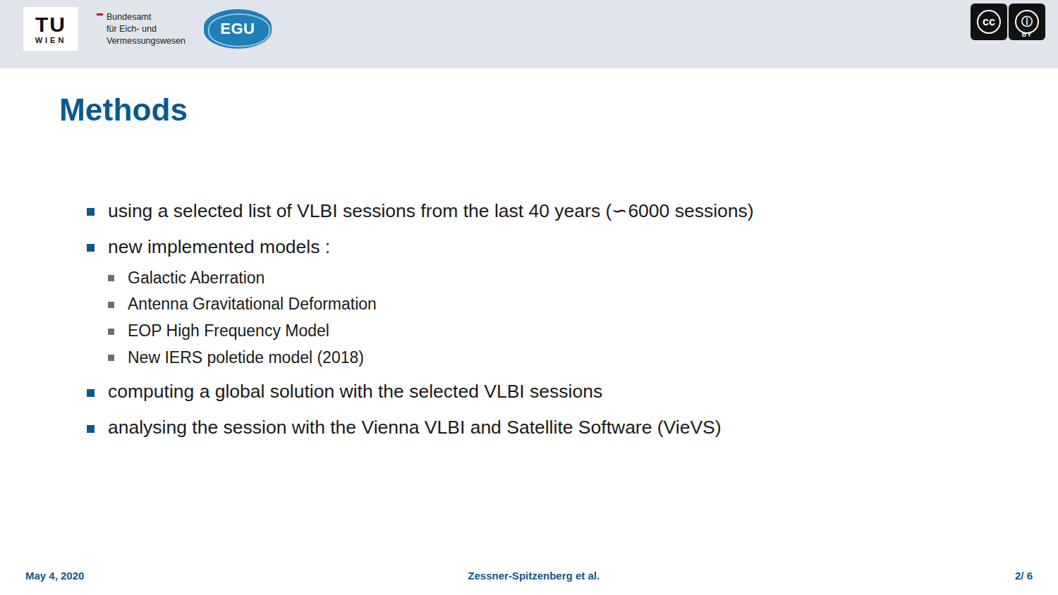TU
WIEN
Bundesamt
für Eich- und
Vermessungswesen
EGU
cc
ⓘ
BY
Methods
using a selected list of VLBI sessions from the last 40 years (∽6000 sessions)
new implemented models :
Galactic Aberration
Antenna Gravitational Deformation
EOP High Frequency Model
New IERS poletide model (2018)
computing a global solution with the selected VLBI sessions
analysing the session with the Vienna VLBI and Satellite Software (VieVS)
May 4, 2020
Zessner-Spitzenberg et al.
2/ 6